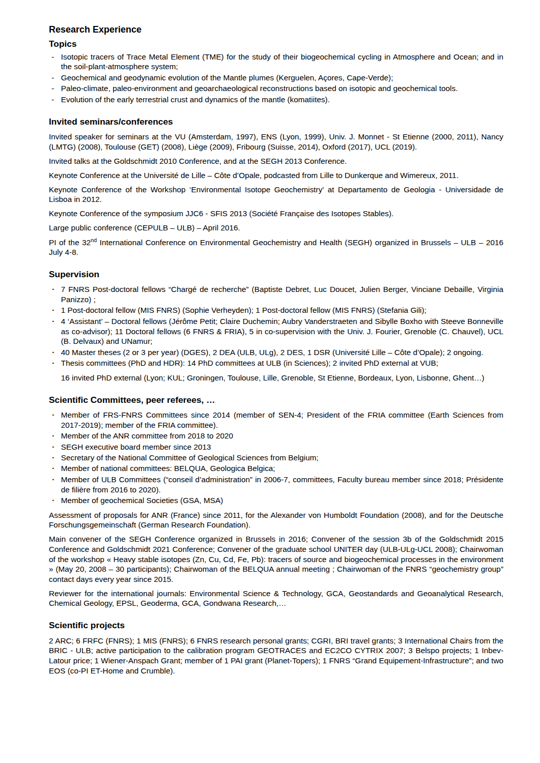Research Experience
Topics
Isotopic tracers of Trace Metal Element (TME) for the study of their biogeochemical cycling in Atmosphere and Ocean; and in the soil-plant-atmosphere system;
Geochemical and geodynamic evolution of the Mantle plumes (Kerguelen, Açores, Cape-Verde);
Paleo-climate, paleo-environment and geoarchaeological reconstructions based on isotopic and geochemical tools.
Evolution of the early terrestrial crust and dynamics of the mantle (komatiites).
Invited seminars/conferences
Invited speaker for seminars at the VU (Amsterdam, 1997), ENS (Lyon, 1999), Univ. J. Monnet - St Etienne (2000, 2011), Nancy (LMTG) (2008), Toulouse (GET) (2008), Liège (2009), Fribourg (Suisse, 2014), Oxford (2017), UCL (2019).
Invited talks at the Goldschmidt 2010 Conference, and at the SEGH 2013 Conference.
Keynote Conference at the Université de Lille – Côte d’Opale, podcasted from Lille to Dunkerque and Wimereux, 2011.
Keynote Conference of the Workshop ‘Environmental Isotope Geochemistry’ at Departamento de Geologia - Universidade de Lisboa in 2012.
Keynote Conference of the symposium JJC6 - SFIS 2013 (Société Française des Isotopes Stables).
Large public conference (CEPULB – ULB) – April 2016.
PI of the 32nd International Conference on Environmental Geochemistry and Health (SEGH) organized in Brussels – ULB – 2016 July 4-8.
Supervision
7 FNRS Post-doctoral fellows “Chargé de recherche” (Baptiste Debret, Luc Doucet, Julien Berger, Vinciane Debaille, Virginia Panizzo) ;
1 Post-doctoral fellow (MIS FNRS) (Sophie Verheyden); 1 Post-doctoral fellow (MIS FNRS) (Stefania Gili);
4 ‘Assistant’ – Doctoral fellows (Jérôme Petit; Claire Duchemin; Aubry Vanderstraeten and Sibylle Boxho with Steeve Bonneville as co-advisor); 11 Doctoral fellows (6 FNRS & FRIA), 5 in co-supervision with the Univ. J. Fourier, Grenoble (C. Chauvel), UCL (B. Delvaux) and UNamur;
40 Master theses (2 or 3 per year) (DGES), 2 DEA (ULB, ULg), 2 DES, 1 DSR (Université Lille – Côte d’Opale); 2 ongoing.
Thesis committees (PhD and HDR): 14 PhD committees at ULB (in Sciences); 2 invited PhD external at VUB;
16 invited PhD external (Lyon; KUL; Groningen, Toulouse, Lille, Grenoble, St Etienne, Bordeaux, Lyon, Lisbonne, Ghent…)
Scientific Committees, peer referees, …
Member of FRS-FNRS Committees since 2014 (member of SEN-4; President of the FRIA committee (Earth Sciences from 2017-2019); member of the FRIA committee).
Member of the ANR committee from 2018 to 2020
SEGH executive board member since 2013
Secretary of the National Committee of Geological Sciences from Belgium;
Member of national committees: BELQUA, Geologica Belgica;
Member of ULB Committees (“conseil d’administration” in 2006-7, committees, Faculty bureau member since 2018; Présidente de filière from 2016 to 2020).
Member of geochemical Societies (GSA, MSA)
Assessment of proposals for ANR (France) since 2011, for the Alexander von Humboldt Foundation (2008), and for the Deutsche Forschungsgemeinschaft (German Research Foundation).
Main convener of the SEGH Conference organized in Brussels in 2016; Convener of the session 3b of the Goldschmidt 2015 Conference and Goldschmidt 2021 Conference; Convener of the graduate school UNITER day (ULB-ULg-UCL 2008); Chairwoman of the workshop « Heavy stable isotopes (Zn, Cu, Cd, Fe, Pb): tracers of source and biogeochemical processes in the environment » (May 20, 2008 – 30 participants); Chairwoman of the BELQUA annual meeting ; Chairwoman of the FNRS “geochemistry group” contact days every year since 2015.
Reviewer for the international journals: Environmental Science & Technology, GCA, Geostandards and Geoanalytical Research, Chemical Geology, EPSL, Geoderma, GCA, Gondwana Research,…
Scientific projects
2 ARC; 6 FRFC (FNRS); 1 MIS (FNRS); 6 FNRS research personal grants; CGRI, BRI travel grants; 3 International Chairs from the BRIC - ULB; active participation to the calibration program GEOTRACES and EC2CO CYTRIX 2007; 3 Belspo projects; 1 Inbev-Latour price; 1 Wiener-Anspach Grant; member of 1 PAI grant (Planet-Topers); 1 FNRS “Grand Equipement-Infrastructure”; and two EOS (co-PI ET-Home and Crumble).